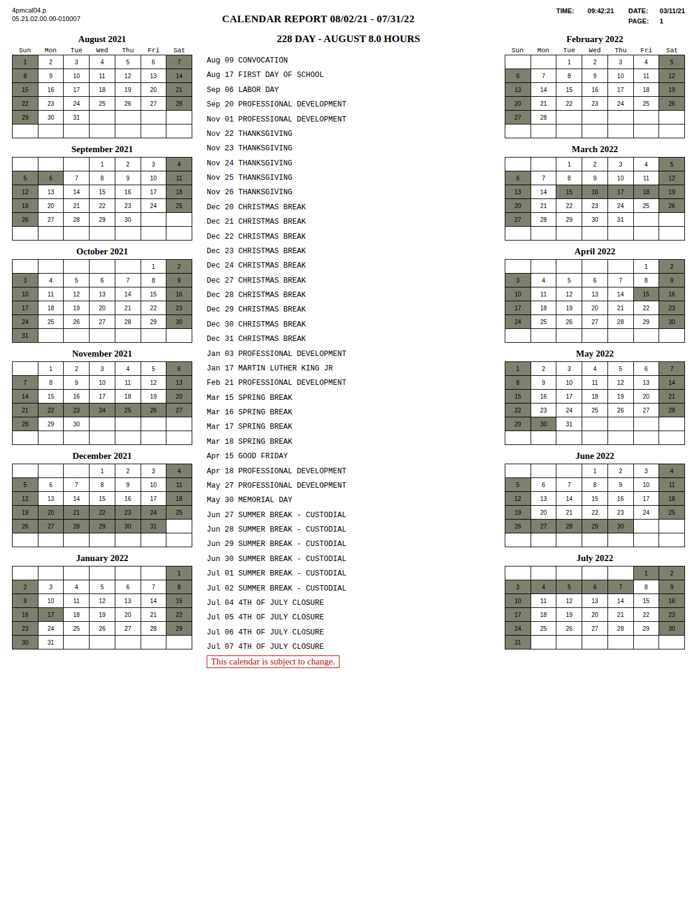4pmcal04.p
05.21.02.00.00-010007
CALENDAR REPORT 08/02/21 - 07/31/22
TIME: 09:42:21 DATE: 03/11/21
PAGE: 1
August 2021
Sun Mon Tue Wed Thu Fri Sat
| 1 | 2 | 3 | 4 | 5 | 6 | 7 |
| 8 | 9 | 10 | 11 | 12 | 13 | 14 |
| 15 | 16 | 17 | 18 | 19 | 20 | 21 |
| 22 | 23 | 24 | 25 | 26 | 27 | 28 |
| 29 | 30 | 31 | | | | |
September 2021
| | | | 1 | 2 | 3 | 4 |
| 5 | 6 | 7 | 8 | 9 | 10 | 11 |
| 12 | 13 | 14 | 15 | 16 | 17 | 18 |
| 19 | 20 | 21 | 22 | 23 | 24 | 25 |
| 26 | 27 | 28 | 29 | 30 | | |
October 2021
| | | | | | 1 | 2 |
| 3 | 4 | 5 | 6 | 7 | 8 | 9 |
| 10 | 11 | 12 | 13 | 14 | 15 | 16 |
| 17 | 18 | 19 | 20 | 21 | 22 | 23 |
| 24 | 25 | 26 | 27 | 28 | 29 | 30 |
| 31 | | | | | | |
November 2021
| | 1 | 2 | 3 | 4 | 5 | 6 |
| 7 | 8 | 9 | 10 | 11 | 12 | 13 |
| 14 | 15 | 16 | 17 | 18 | 19 | 20 |
| 21 | 22 | 23 | 24 | 25 | 26 | 27 |
| 28 | 29 | 30 | | | | |
December 2021
| | | | 1 | 2 | 3 | 4 |
| 5 | 6 | 7 | 8 | 9 | 10 | 11 |
| 12 | 13 | 14 | 15 | 16 | 17 | 18 |
| 19 | 20 | 21 | 22 | 23 | 24 | 25 |
| 26 | 27 | 28 | 29 | 30 | 31 | |
January 2022
| | | | | | | 1 |
| 2 | 3 | 4 | 5 | 6 | 7 | 8 |
| 9 | 10 | 11 | 12 | 13 | 14 | 15 |
| 16 | 17 | 18 | 19 | 20 | 21 | 22 |
| 23 | 24 | 25 | 26 | 27 | 28 | 29 |
| 30 | 31 | | | | | |
228 DAY - AUGUST 8.0 HOURS
Aug 09 CONVOCATION Aug 17 FIRST DAY OF SCHOOL Sep 06 LABOR DAY Sep 20 PROFESSIONAL DEVELOPMENT Nov 01 PROFESSIONAL DEVELOPMENT Nov 22 THANKSGIVING Nov 23 THANKSGIVING Nov 24 THANKSGIVING Nov 25 THANKSGIVING Nov 26 THANKSGIVING Dec 20 CHRISTMAS BREAK Dec 21 CHRISTMAS BREAK Dec 22 CHRISTMAS BREAK Dec 23 CHRISTMAS BREAK Dec 24 CHRISTMAS BREAK Dec 27 CHRISTMAS BREAK Dec 28 CHRISTMAS BREAK Dec 29 CHRISTMAS BREAK Dec 30 CHRISTMAS BREAK Dec 31 CHRISTMAS BREAK Jan 03 PROFESSIONAL DEVELOPMENT Jan 17 MARTIN LUTHER KING JR Feb 21 PROFESSIONAL DEVELOPMENT Mar 15 SPRING BREAK Mar 16 SPRING BREAK Mar 17 SPRING BREAK Mar 18 SPRING BREAK Apr 15 GOOD FRIDAY Apr 18 PROFESSIONAL DEVELOPMENT May 27 PROFESSIONAL DEVELOPMENT May 30 MEMORIAL DAY Jun 27 SUMMER BREAK - CUSTODIAL Jun 28 SUMMER BREAK - CUSTODIAL Jun 29 SUMMER BREAK - CUSTODIAL Jun 30 SUMMER BREAK - CUSTODIAL Jul 01 SUMMER BREAK - CUSTODIAL Jul 02 SUMMER BREAK - CUSTODIAL Jul 04 4TH OF JULY CLOSURE Jul 05 4TH OF JULY CLOSURE Jul 06 4TH OF JULY CLOSURE Jul 07 4TH OF JULY CLOSURE
This calendar is subject to change.
February 2022
Sun Mon Tue Wed Thu Fri Sat
| | | 1 | 2 | 3 | 4 | 5 |
| 6 | 7 | 8 | 9 | 10 | 11 | 12 |
| 13 | 14 | 15 | 16 | 17 | 18 | 19 |
| 20 | 21 | 22 | 23 | 24 | 25 | 26 |
| 27 | 28 | | | | | |
March 2022
| | | 1 | 2 | 3 | 4 | 5 |
| 6 | 7 | 8 | 9 | 10 | 11 | 12 |
| 13 | 14 | 15 | 16 | 17 | 18 | 19 |
| 20 | 21 | 22 | 23 | 24 | 25 | 26 |
| 27 | 28 | 29 | 30 | 31 | | |
April 2022
| | | | | | 1 | 2 |
| 3 | 4 | 5 | 6 | 7 | 8 | 9 |
| 10 | 11 | 12 | 13 | 14 | 15 | 16 |
| 17 | 18 | 19 | 20 | 21 | 22 | 23 |
| 24 | 25 | 26 | 27 | 28 | 29 | 30 |
May 2022
| 1 | 2 | 3 | 4 | 5 | 6 | 7 |
| 8 | 9 | 10 | 11 | 12 | 13 | 14 |
| 15 | 16 | 17 | 18 | 19 | 20 | 21 |
| 22 | 23 | 24 | 25 | 26 | 27 | 28 |
| 29 | 30 | 31 | | | | |
June 2022
| | | | 1 | 2 | 3 | 4 |
| 5 | 6 | 7 | 8 | 9 | 10 | 11 |
| 12 | 13 | 14 | 15 | 16 | 17 | 18 |
| 19 | 20 | 21 | 22 | 23 | 24 | 25 |
| 26 | 27 | 28 | 29 | 30 | | |
July 2022
| | | | | | 1 | 2 |
| 3 | 4 | 5 | 6 | 7 | 8 | 9 |
| 10 | 11 | 12 | 13 | 14 | 15 | 16 |
| 17 | 18 | 19 | 20 | 21 | 22 | 23 |
| 24 | 25 | 26 | 27 | 28 | 29 | 30 |
| 31 | | | | | | |